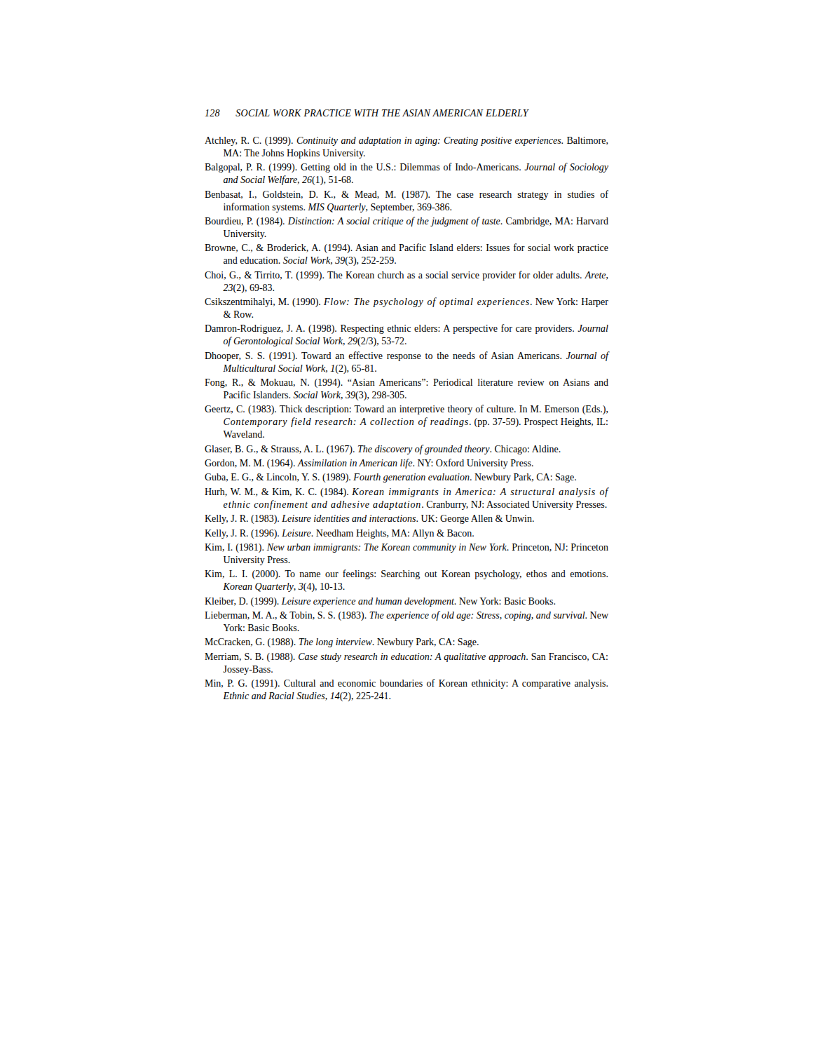128 SOCIAL WORK PRACTICE WITH THE ASIAN AMERICAN ELDERLY
Atchley, R. C. (1999). Continuity and adaptation in aging: Creating positive experiences. Baltimore, MA: The Johns Hopkins University.
Balgopal, P. R. (1999). Getting old in the U.S.: Dilemmas of Indo-Americans. Journal of Sociology and Social Welfare, 26(1), 51-68.
Benbasat, I., Goldstein, D. K., & Mead, M. (1987). The case research strategy in studies of information systems. MIS Quarterly, September, 369-386.
Bourdieu, P. (1984). Distinction: A social critique of the judgment of taste. Cambridge, MA: Harvard University.
Browne, C., & Broderick, A. (1994). Asian and Pacific Island elders: Issues for social work practice and education. Social Work, 39(3), 252-259.
Choi, G., & Tirrito, T. (1999). The Korean church as a social service provider for older adults. Arete, 23(2), 69-83.
Csikszentmihalyi, M. (1990). Flow: The psychology of optimal experiences. New York: Harper & Row.
Damron-Rodriguez, J. A. (1998). Respecting ethnic elders: A perspective for care providers. Journal of Gerontological Social Work, 29(2/3), 53-72.
Dhooper, S. S. (1991). Toward an effective response to the needs of Asian Americans. Journal of Multicultural Social Work, 1(2), 65-81.
Fong, R., & Mokuau, N. (1994). “Asian Americans”: Periodical literature review on Asians and Pacific Islanders. Social Work, 39(3), 298-305.
Geertz, C. (1983). Thick description: Toward an interpretive theory of culture. In M. Emerson (Eds.), Contemporary field research: A collection of readings. (pp. 37-59). Prospect Heights, IL: Waveland.
Glaser, B. G., & Strauss, A. L. (1967). The discovery of grounded theory. Chicago: Aldine.
Gordon, M. M. (1964). Assimilation in American life. NY: Oxford University Press.
Guba, E. G., & Lincoln, Y. S. (1989). Fourth generation evaluation. Newbury Park, CA: Sage.
Hurh, W. M., & Kim, K. C. (1984). Korean immigrants in America: A structural analysis of ethnic confinement and adhesive adaptation. Cranburry, NJ: Associated University Presses.
Kelly, J. R. (1983). Leisure identities and interactions. UK: George Allen & Unwin.
Kelly, J. R. (1996). Leisure. Needham Heights, MA: Allyn & Bacon.
Kim, I. (1981). New urban immigrants: The Korean community in New York. Princeton, NJ: Princeton University Press.
Kim, L. I. (2000). To name our feelings: Searching out Korean psychology, ethos and emotions. Korean Quarterly, 3(4), 10-13.
Kleiber, D. (1999). Leisure experience and human development. New York: Basic Books.
Lieberman, M. A., & Tobin, S. S. (1983). The experience of old age: Stress, coping, and survival. New York: Basic Books.
McCracken, G. (1988). The long interview. Newbury Park, CA: Sage.
Merriam, S. B. (1988). Case study research in education: A qualitative approach. San Francisco, CA: Jossey-Bass.
Min, P. G. (1991). Cultural and economic boundaries of Korean ethnicity: A comparative analysis. Ethnic and Racial Studies, 14(2), 225-241.